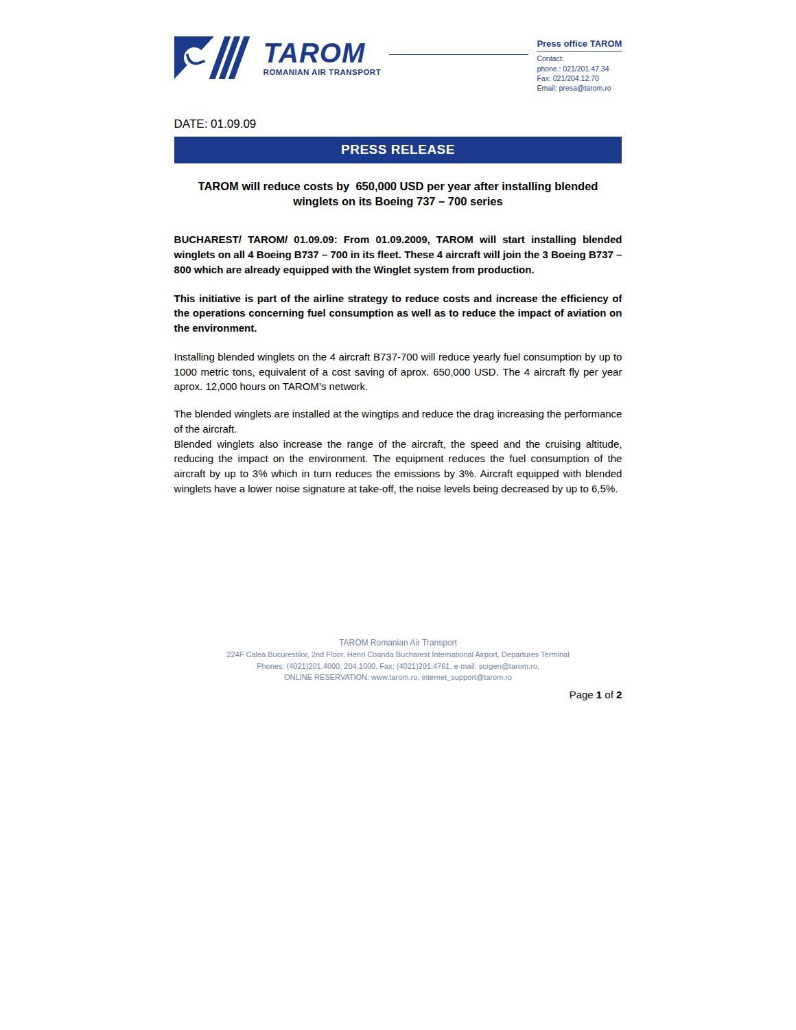TAROM
ROMANIAN AIR TRANSPORT
Press office TAROM
Contact:
phone.: 021/201.47.34
Fax: 021/204.12.70
Email: presa@tarom.ro
DATE: 01.09.09
PRESS RELEASE
TAROM will reduce costs by 650,000 USD per year after installing blended winglets on its Boeing 737 – 700 series
BUCHAREST/ TAROM/ 01.09.09: From 01.09.2009, TAROM will start installing blended winglets on all 4 Boeing B737 – 700 in its fleet. These 4 aircraft will join the 3 Boeing B737 – 800 which are already equipped with the Winglet system from production.
This initiative is part of the airline strategy to reduce costs and increase the efficiency of the operations concerning fuel consumption as well as to reduce the impact of aviation on the environment.
Installing blended winglets on the 4 aircraft B737-700 will reduce yearly fuel consumption by up to 1000 metric tons, equivalent of a cost saving of aprox. 650,000 USD. The 4 aircraft fly per year aprox. 12,000 hours on TAROM’s network.
The blended winglets are installed at the wingtips and reduce the drag increasing the performance of the aircraft.
Blended winglets also increase the range of the aircraft, the speed and the cruising altitude, reducing the impact on the environment. The equipment reduces the fuel consumption of the aircraft by up to 3% which in turn reduces the emissions by 3%. Aircraft equipped with blended winglets have a lower noise signature at take-off, the noise levels being decreased by up to 6,5%.
TAROM Romanian Air Transport
224F Calea Bucurestilor, 2nd Floor, Henri Coanda Bucharest International Airport, Departures Terminal
Phones: (4021)201.4000, 204.1000, Fax: (4021)201.4761, e-mail: scrgen@tarom.ro,
ONLINE RESERVATION: www.tarom.ro, internet_support@tarom.ro
Page 1 of 2